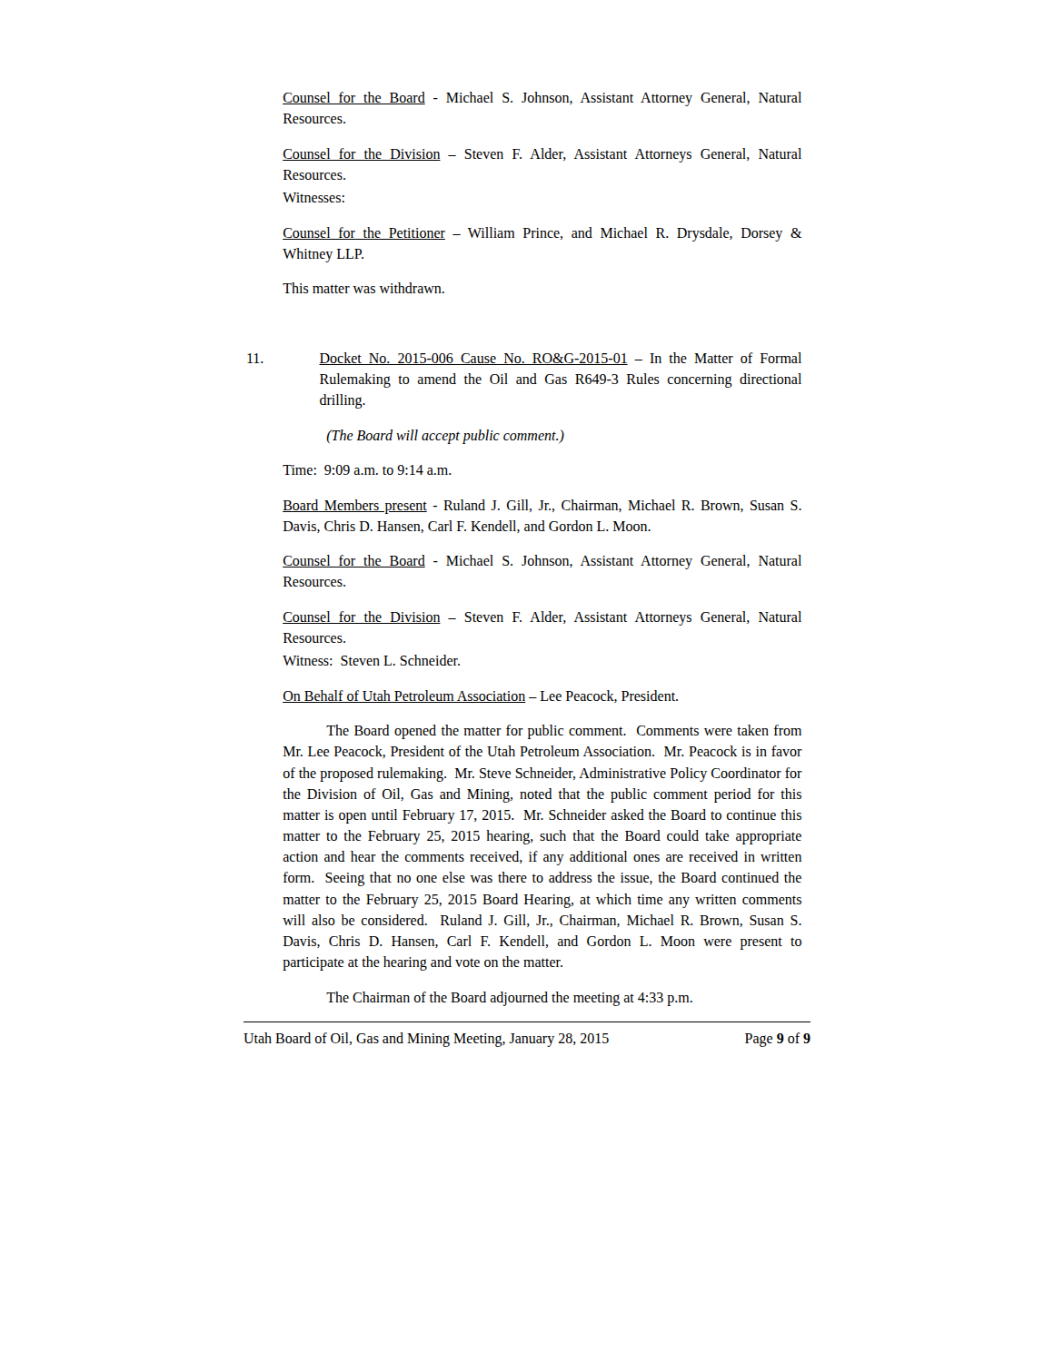Counsel for the Board - Michael S. Johnson, Assistant Attorney General, Natural Resources.
Counsel for the Division – Steven F. Alder, Assistant Attorneys General, Natural Resources.
Witnesses:
Counsel for the Petitioner – William Prince, and Michael R. Drysdale, Dorsey & Whitney LLP.
This matter was withdrawn.
11. Docket No. 2015-006 Cause No. RO&G-2015-01 – In the Matter of Formal Rulemaking to amend the Oil and Gas R649-3 Rules concerning directional drilling.
(The Board will accept public comment.)
Time: 9:09 a.m. to 9:14 a.m.
Board Members present - Ruland J. Gill, Jr., Chairman, Michael R. Brown, Susan S. Davis, Chris D. Hansen, Carl F. Kendell, and Gordon L. Moon.
Counsel for the Board - Michael S. Johnson, Assistant Attorney General, Natural Resources.
Counsel for the Division – Steven F. Alder, Assistant Attorneys General, Natural Resources.
Witness: Steven L. Schneider.
On Behalf of Utah Petroleum Association – Lee Peacock, President.
The Board opened the matter for public comment. Comments were taken from Mr. Lee Peacock, President of the Utah Petroleum Association. Mr. Peacock is in favor of the proposed rulemaking. Mr. Steve Schneider, Administrative Policy Coordinator for the Division of Oil, Gas and Mining, noted that the public comment period for this matter is open until February 17, 2015. Mr. Schneider asked the Board to continue this matter to the February 25, 2015 hearing, such that the Board could take appropriate action and hear the comments received, if any additional ones are received in written form. Seeing that no one else was there to address the issue, the Board continued the matter to the February 25, 2015 Board Hearing, at which time any written comments will also be considered. Ruland J. Gill, Jr., Chairman, Michael R. Brown, Susan S. Davis, Chris D. Hansen, Carl F. Kendell, and Gordon L. Moon were present to participate at the hearing and vote on the matter.
The Chairman of the Board adjourned the meeting at 4:33 p.m.
Utah Board of Oil, Gas and Mining Meeting, January 28, 2015 Page 9 of 9